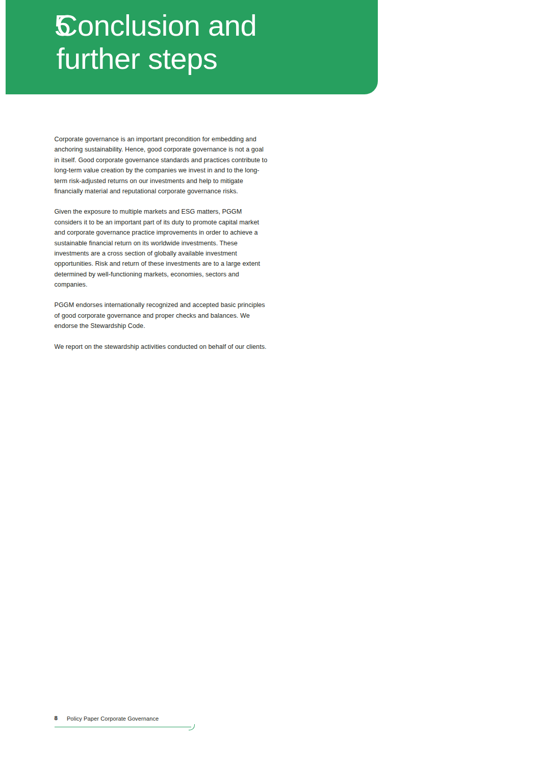5 Conclusion and
further steps
Corporate governance is an important precondition for embedding and anchoring sustainability. Hence, good corporate governance is not a goal in itself. Good corporate governance standards and practices contribute to long-term value creation by the companies we invest in and to the long-term risk-adjusted returns on our investments and help to mitigate financially material and reputational corporate governance risks.
Given the exposure to multiple markets and ESG matters, PGGM considers it to be an important part of its duty to promote capital market and corporate governance practice improvements in order to achieve a sustainable financial return on its worldwide investments. These investments are a cross section of globally available investment opportunities. Risk and return of these investments are to a large extent determined by well-functioning markets, economies, sectors and companies.
PGGM endorses internationally recognized and accepted basic principles of good corporate governance and proper checks and balances. We endorse the Stewardship Code.
We report on the stewardship activities conducted on behalf of our clients.
8 Policy Paper Corporate Governance